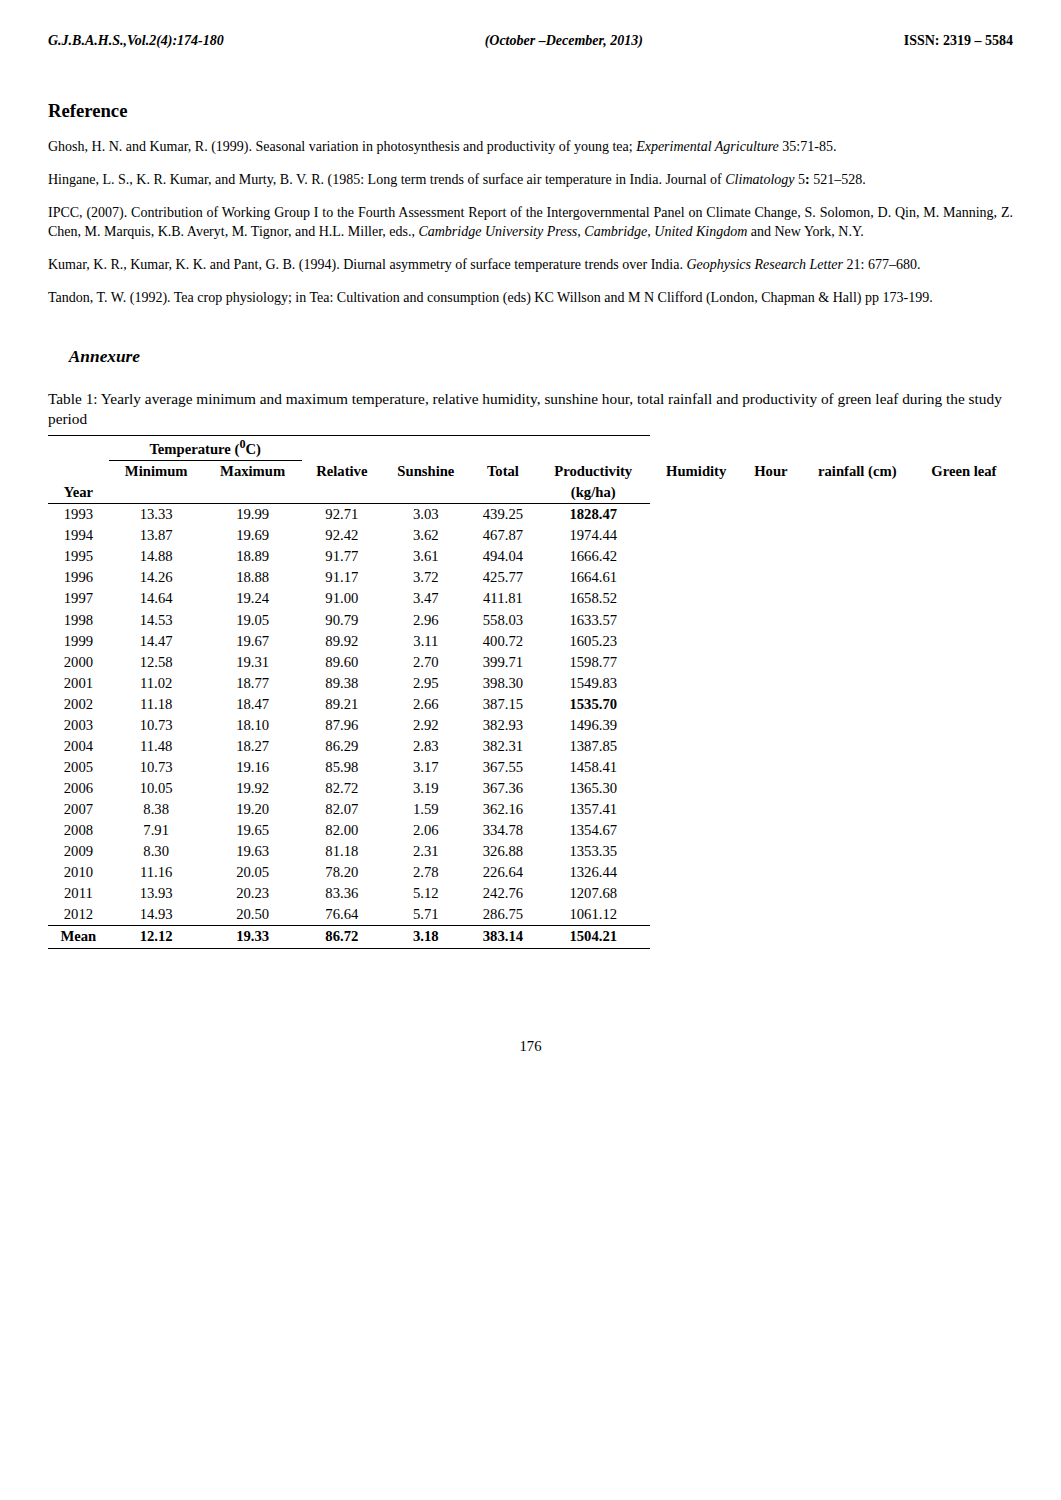G.J.B.A.H.S.,Vol.2(4):174-180 (October –December, 2013) ISSN: 2319 – 5584
Reference
Ghosh, H. N. and Kumar, R. (1999). Seasonal variation in photosynthesis and productivity of young tea; Experimental Agriculture 35:71-85.
Hingane, L. S., K. R. Kumar, and Murty, B. V. R. (1985: Long term trends of surface air temperature in India. Journal of Climatology 5: 521–528.
IPCC, (2007). Contribution of Working Group I to the Fourth Assessment Report of the Intergovernmental Panel on Climate Change, S. Solomon, D. Qin, M. Manning, Z. Chen, M. Marquis, K.B. Averyt, M. Tignor, and H.L. Miller, eds., Cambridge University Press, Cambridge, United Kingdom and New York, N.Y.
Kumar, K. R., Kumar, K. K. and Pant, G. B. (1994). Diurnal asymmetry of surface temperature trends over India. Geophysics Research Letter 21: 677–680.
Tandon, T. W. (1992). Tea crop physiology; in Tea: Cultivation and consumption (eds) KC Willson and M N Clifford (London, Chapman & Hall) pp 173-199.
Annexure
Table 1: Yearly average minimum and maximum temperature, relative humidity, sunshine hour, total rainfall and productivity of green leaf during the study period
| | Temperature ( 0 C) | Relative | Sunshine | Total | Productivity |
| --- | --- | --- | --- | --- | --- |
| Minimum | Maximum | Humidity | Hour | rainfall (cm) | Green leaf |
| Year | | | | | | (kg/ha) |
| 1993 | 13.33 | 19.99 | 92.71 | 3.03 | 439.25 | 1828.47 |
| 1994 | 13.87 | 19.69 | 92.42 | 3.62 | 467.87 | 1974.44 |
| 1995 | 14.88 | 18.89 | 91.77 | 3.61 | 494.04 | 1666.42 |
| 1996 | 14.26 | 18.88 | 91.17 | 3.72 | 425.77 | 1664.61 |
| 1997 | 14.64 | 19.24 | 91.00 | 3.47 | 411.81 | 1658.52 |
| 1998 | 14.53 | 19.05 | 90.79 | 2.96 | 558.03 | 1633.57 |
| 1999 | 14.47 | 19.67 | 89.92 | 3.11 | 400.72 | 1605.23 |
| 2000 | 12.58 | 19.31 | 89.60 | 2.70 | 399.71 | 1598.77 |
| 2001 | 11.02 | 18.77 | 89.38 | 2.95 | 398.30 | 1549.83 |
| 2002 | 11.18 | 18.47 | 89.21 | 2.66 | 387.15 | 1535.70 |
| 2003 | 10.73 | 18.10 | 87.96 | 2.92 | 382.93 | 1496.39 |
| 2004 | 11.48 | 18.27 | 86.29 | 2.83 | 382.31 | 1387.85 |
| 2005 | 10.73 | 19.16 | 85.98 | 3.17 | 367.55 | 1458.41 |
| 2006 | 10.05 | 19.92 | 82.72 | 3.19 | 367.36 | 1365.30 |
| 2007 | 8.38 | 19.20 | 82.07 | 1.59 | 362.16 | 1357.41 |
| 2008 | 7.91 | 19.65 | 82.00 | 2.06 | 334.78 | 1354.67 |
| 2009 | 8.30 | 19.63 | 81.18 | 2.31 | 326.88 | 1353.35 |
| 2010 | 11.16 | 20.05 | 78.20 | 2.78 | 226.64 | 1326.44 |
| 2011 | 13.93 | 20.23 | 83.36 | 5.12 | 242.76 | 1207.68 |
| 2012 | 14.93 | 20.50 | 76.64 | 5.71 | 286.75 | 1061.12 |
| Mean | 12.12 | 19.33 | 86.72 | 3.18 | 383.14 | 1504.21 |
176